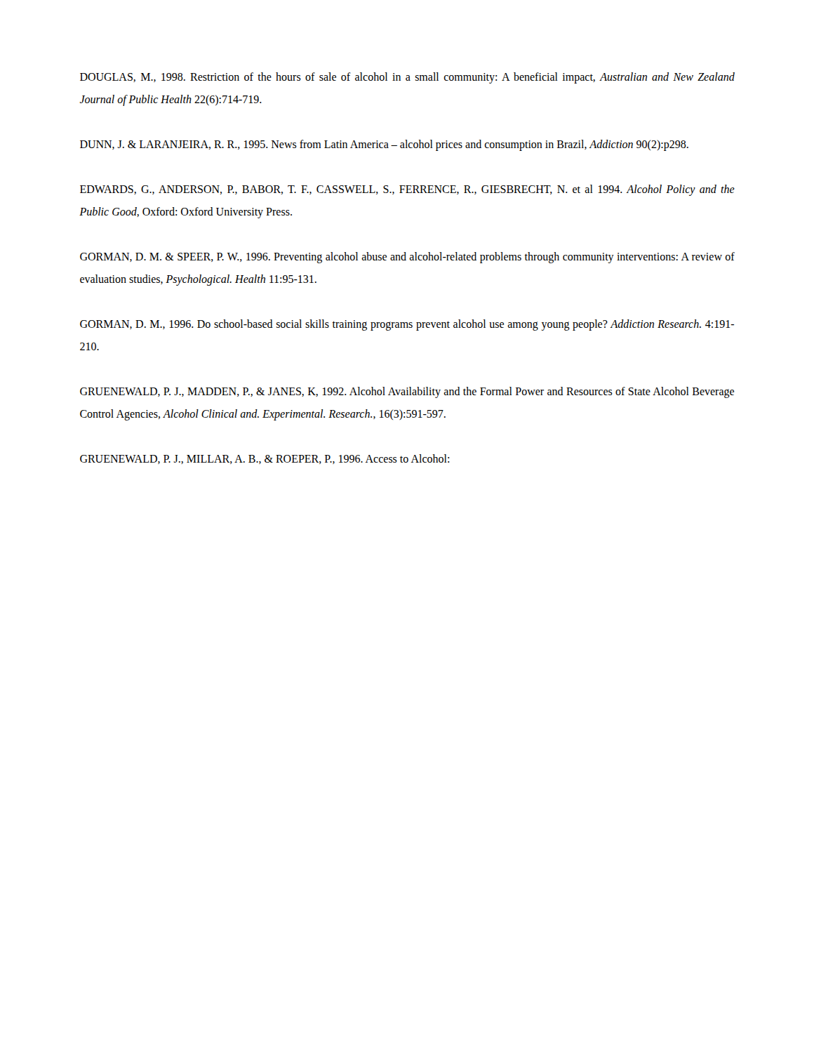DOUGLAS, M., 1998. Restriction of the hours of sale of alcohol in a small community: A beneficial impact, Australian and New Zealand Journal of Public Health 22(6):714-719.
DUNN, J. & LARANJEIRA, R. R., 1995. News from Latin America – alcohol prices and consumption in Brazil, Addiction 90(2):p298.
EDWARDS, G., ANDERSON, P., BABOR, T. F., CASSWELL, S., FERRENCE, R., GIESBRECHT, N. et al 1994. Alcohol Policy and the Public Good, Oxford: Oxford University Press.
GORMAN, D. M. & SPEER, P. W., 1996. Preventing alcohol abuse and alcohol-related problems through community interventions: A review of evaluation studies, Psychological. Health 11:95-131.
GORMAN, D. M., 1996. Do school-based social skills training programs prevent alcohol use among young people? Addiction Research. 4:191-210.
GRUENEWALD, P. J., MADDEN, P., & JANES, K, 1992. Alcohol Availability and the Formal Power and Resources of State Alcohol Beverage Control Agencies, Alcohol Clinical and. Experimental. Research., 16(3):591-597.
GRUENEWALD, P. J., MILLAR, A. B., & ROEPER, P., 1996. Access to Alcohol: